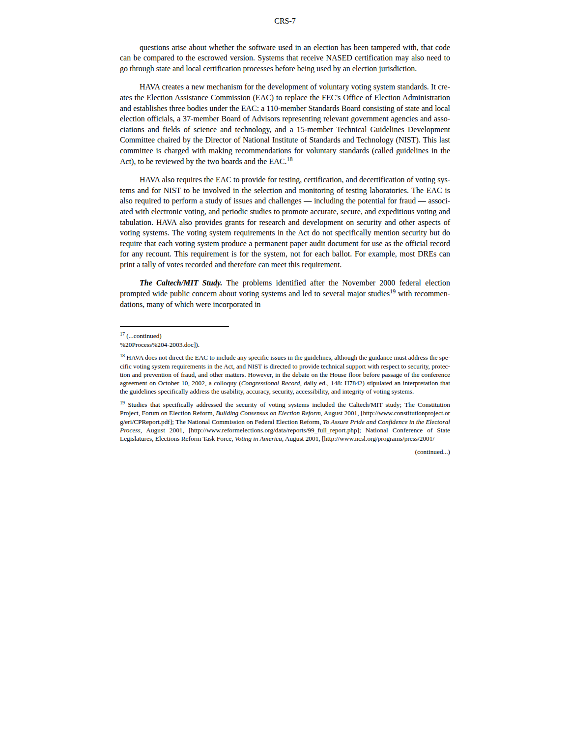CRS-7
questions arise about whether the software used in an election has been tampered with, that code can be compared to the escrowed version. Systems that receive NASED certification may also need to go through state and local certification processes before being used by an election jurisdiction.
HAVA creates a new mechanism for the development of voluntary voting system standards. It creates the Election Assistance Commission (EAC) to replace the FEC's Office of Election Administration and establishes three bodies under the EAC: a 110-member Standards Board consisting of state and local election officials, a 37-member Board of Advisors representing relevant government agencies and associations and fields of science and technology, and a 15-member Technical Guidelines Development Committee chaired by the Director of National Institute of Standards and Technology (NIST). This last committee is charged with making recommendations for voluntary standards (called guidelines in the Act), to be reviewed by the two boards and the EAC.18
HAVA also requires the EAC to provide for testing, certification, and decertification of voting systems and for NIST to be involved in the selection and monitoring of testing laboratories. The EAC is also required to perform a study of issues and challenges — including the potential for fraud — associated with electronic voting, and periodic studies to promote accurate, secure, and expeditious voting and tabulation. HAVA also provides grants for research and development on security and other aspects of voting systems. The voting system requirements in the Act do not specifically mention security but do require that each voting system produce a permanent paper audit document for use as the official record for any recount. This requirement is for the system, not for each ballot. For example, most DREs can print a tally of votes recorded and therefore can meet this requirement.
The Caltech/MIT Study. The problems identified after the November 2000 federal election prompted wide public concern about voting systems and led to several major studies19 with recommendations, many of which were incorporated in
17 (...continued)
%20Process%204-2003.doc]).
18 HAVA does not direct the EAC to include any specific issues in the guidelines, although the guidance must address the specific voting system requirements in the Act, and NIST is directed to provide technical support with respect to security, protection and prevention of fraud, and other matters. However, in the debate on the House floor before passage of the conference agreement on October 10, 2002, a colloquy (Congressional Record, daily ed., 148: H7842) stipulated an interpretation that the guidelines specifically address the usability, accuracy, security, accessibility, and integrity of voting systems.
19 Studies that specifically addressed the security of voting systems included the Caltech/MIT study; The Constitution Project, Forum on Election Reform, Building Consensus on Election Reform, August 2001, [http://www.constitutionproject.org/eri/CPReport.pdf]; The National Commission on Federal Election Reform, To Assure Pride and Confidence in the Electoral Process, August 2001, [http://www.reformelections.org/data/reports/99_full_report.php]; National Conference of State Legislatures, Elections Reform Task Force, Voting in America, August 2001, [http://www.ncsl.org/programs/press/2001/
(continued...)